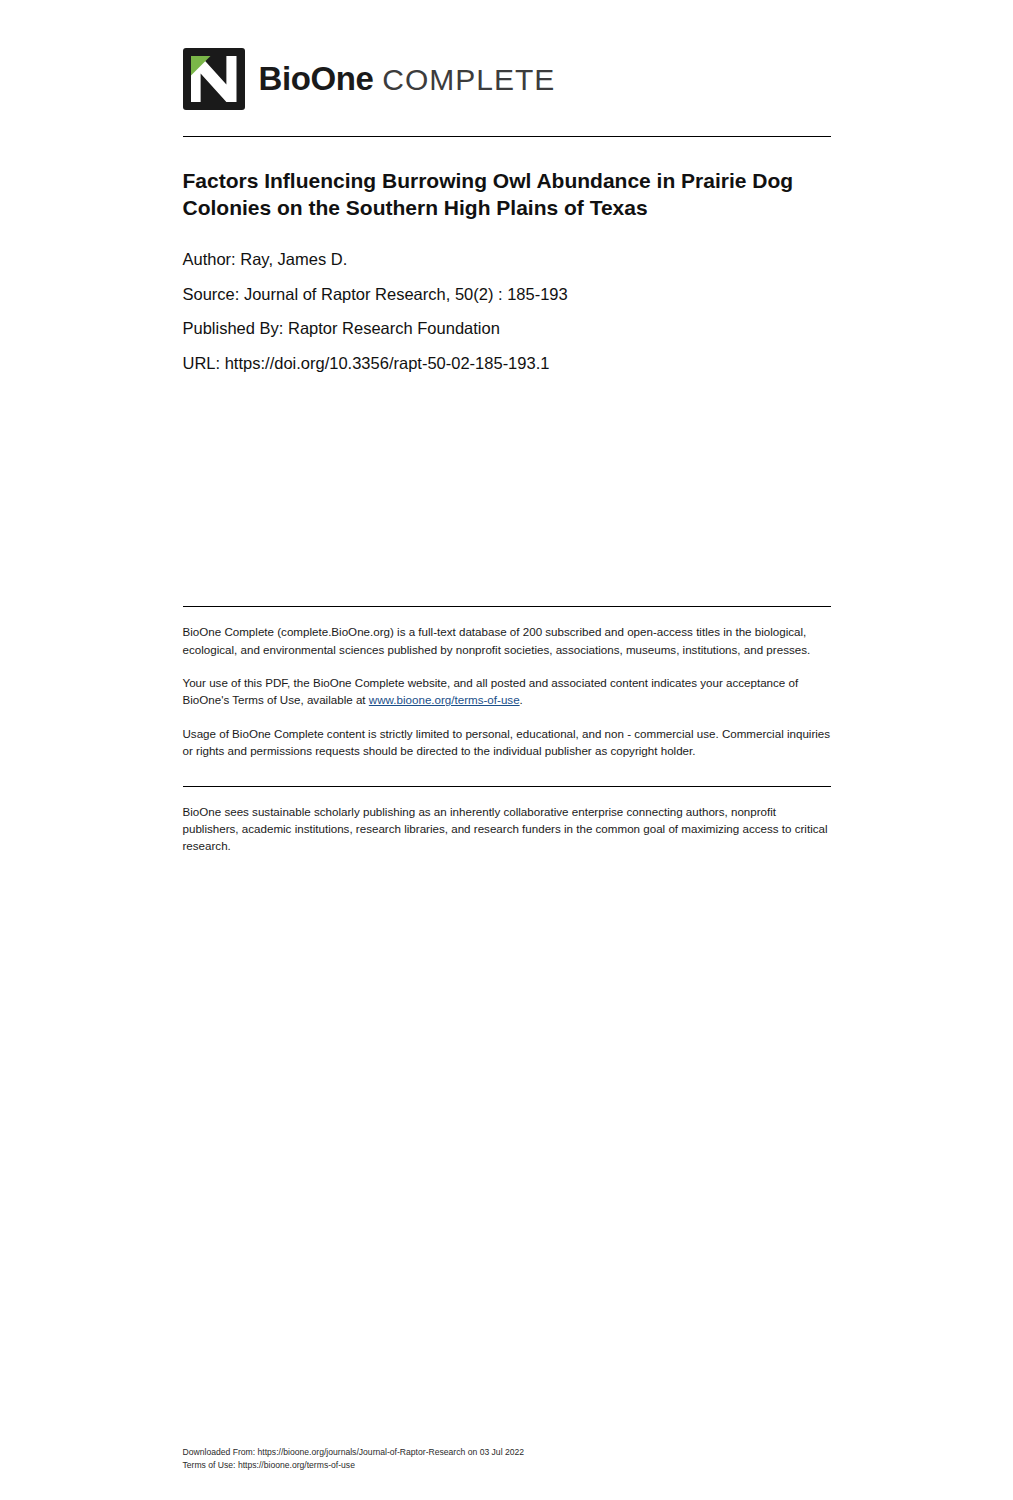BioOne COMPLETE
Factors Influencing Burrowing Owl Abundance in Prairie Dog Colonies on the Southern High Plains of Texas
Author: Ray, James D.
Source: Journal of Raptor Research, 50(2) : 185-193
Published By: Raptor Research Foundation
URL: https://doi.org/10.3356/rapt-50-02-185-193.1
BioOne Complete (complete.BioOne.org) is a full-text database of 200 subscribed and open-access titles in the biological, ecological, and environmental sciences published by nonprofit societies, associations, museums, institutions, and presses.
Your use of this PDF, the BioOne Complete website, and all posted and associated content indicates your acceptance of BioOne's Terms of Use, available at www.bioone.org/terms-of-use.
Usage of BioOne Complete content is strictly limited to personal, educational, and non - commercial use. Commercial inquiries or rights and permissions requests should be directed to the individual publisher as copyright holder.
BioOne sees sustainable scholarly publishing as an inherently collaborative enterprise connecting authors, nonprofit publishers, academic institutions, research libraries, and research funders in the common goal of maximizing access to critical research.
Downloaded From: https://bioone.org/journals/Journal-of-Raptor-Research on 03 Jul 2022
Terms of Use: https://bioone.org/terms-of-use